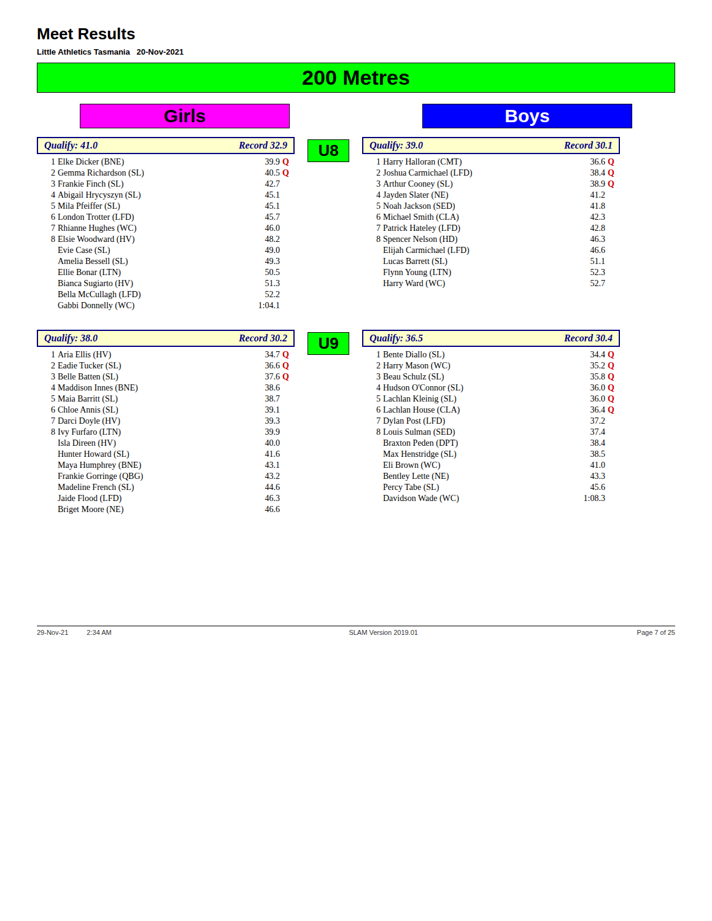Meet Results
Little Athletics Tasmania 20-Nov-2021
200 Metres
Girls
Boys
Qualify: 41.0 Record 32.9
| 1 | Elke Dicker (BNE) | 39.9 | Q |
| 2 | Gemma Richardson (SL) | 40.5 | Q |
| 3 | Frankie Finch (SL) | 42.7 | |
| 4 | Abigail Hrycyszyn (SL) | 45.1 | |
| 5 | Mila Pfeiffer (SL) | 45.1 | |
| 6 | London Trotter (LFD) | 45.7 | |
| 7 | Rhianne Hughes (WC) | 46.0 | |
| 8 | Elsie Woodward (HV) | 48.2 | |
| | Evie Case (SL) | 49.0 | |
| | Amelia Bessell (SL) | 49.3 | |
| | Ellie Bonar (LTN) | 50.5 | |
| | Bianca Sugiarto (HV) | 51.3 | |
| | Bella McCullagh (LFD) | 52.2 | |
| | Gabbi Donnelly (WC) | 1:04.1 | |
U8
Qualify: 39.0 Record 30.1
| 1 | Harry Halloran (CMT) | 36.6 | Q |
| 2 | Joshua Carmichael (LFD) | 38.4 | Q |
| 3 | Arthur Cooney (SL) | 38.9 | Q |
| 4 | Jayden Slater (NE) | 41.2 | |
| 5 | Noah Jackson (SED) | 41.8 | |
| 6 | Michael Smith (CLA) | 42.3 | |
| 7 | Patrick Hateley (LFD) | 42.8 | |
| 8 | Spencer Nelson (HD) | 46.3 | |
| | Elijah Carmichael (LFD) | 46.6 | |
| | Lucas Barrett (SL) | 51.1 | |
| | Flynn Young (LTN) | 52.3 | |
| | Harry Ward (WC) | 52.7 | |
Qualify: 38.0 Record 30.2
| 1 | Aria Ellis (HV) | 34.7 | Q |
| 2 | Eadie Tucker (SL) | 36.6 | Q |
| 3 | Belle Batten (SL) | 37.6 | Q |
| 4 | Maddison Innes (BNE) | 38.6 | |
| 5 | Maia Barritt (SL) | 38.7 | |
| 6 | Chloe Annis (SL) | 39.1 | |
| 7 | Darci Doyle (HV) | 39.3 | |
| 8 | Ivy Furfaro (LTN) | 39.9 | |
| | Isla Direen (HV) | 40.0 | |
| | Hunter Howard (SL) | 41.6 | |
| | Maya Humphrey (BNE) | 43.1 | |
| | Frankie Gorringe (QBG) | 43.2 | |
| | Madeline French (SL) | 44.6 | |
| | Jaide Flood (LFD) | 46.3 | |
| | Briget Moore (NE) | 46.6 | |
U9
Qualify: 36.5 Record 30.4
| 1 | Bente Diallo (SL) | 34.4 | Q |
| 2 | Harry Mason (WC) | 35.2 | Q |
| 3 | Beau Schulz (SL) | 35.8 | Q |
| 4 | Hudson O'Connor (SL) | 36.0 | Q |
| 5 | Lachlan Kleinig (SL) | 36.0 | Q |
| 6 | Lachlan House (CLA) | 36.4 | Q |
| 7 | Dylan Post (LFD) | 37.2 | |
| 8 | Louis Sulman (SED) | 37.4 | |
| | Braxton Peden (DPT) | 38.4 | |
| | Max Henstridge (SL) | 38.5 | |
| | Eli Brown (WC) | 41.0 | |
| | Bentley Lette (NE) | 43.3 | |
| | Percy Tabe (SL) | 45.6 | |
| | Davidson Wade (WC) | 1:08.3 | |
29-Nov-212:34 AM
SLAM Version 2019.01
Page 7 of 25